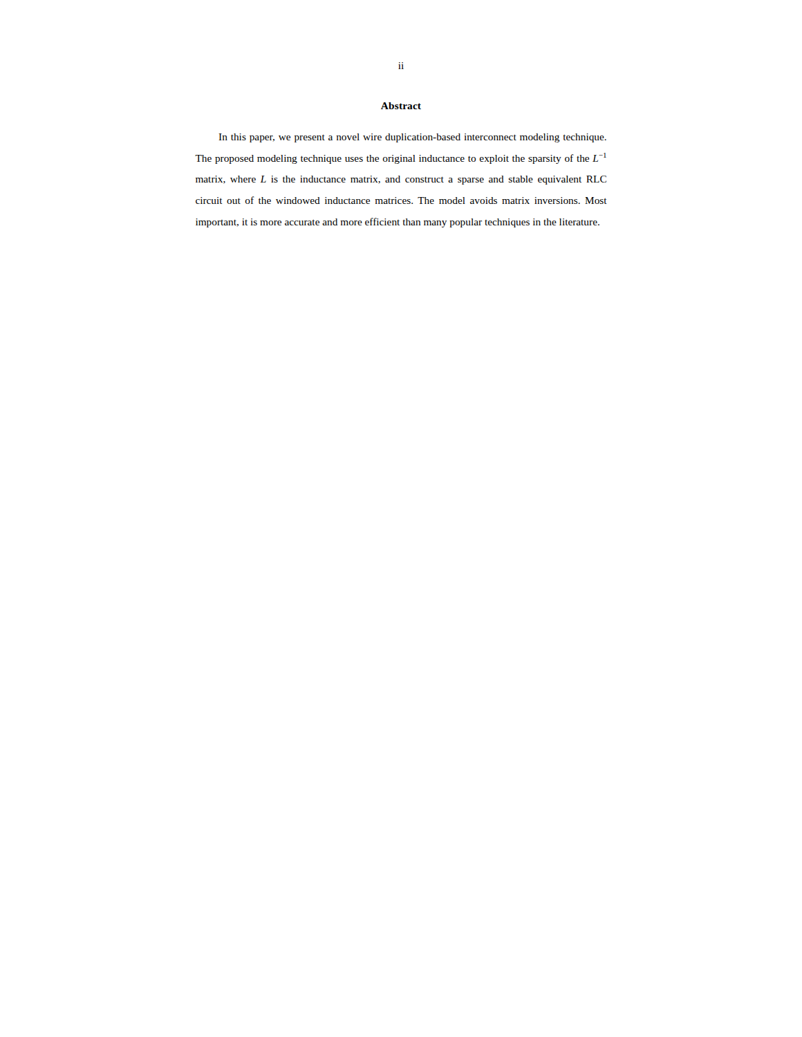ii
Abstract
In this paper, we present a novel wire duplication-based interconnect modeling technique. The proposed modeling technique uses the original inductance to exploit the sparsity of the L−1 matrix, where L is the inductance matrix, and construct a sparse and stable equivalent RLC circuit out of the windowed inductance matrices. The model avoids matrix inversions. Most important, it is more accurate and more efficient than many popular techniques in the literature.